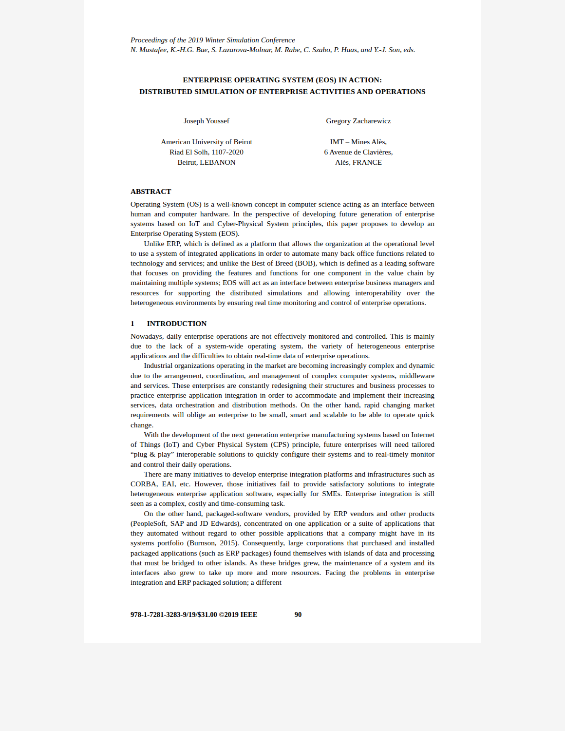Proceedings of the 2019 Winter Simulation Conference
N. Mustafee, K.-H.G. Bae, S. Lazarova-Molnar, M. Rabe, C. Szabo, P. Haas, and Y.-J. Son, eds.
Enterprise Operating System (EOS) in Action:
Distributed Simulation of Enterprise Activities and Operations
| Joseph Youssef | Gregory Zacharewicz |
| American University of Beirut Riad El Solh, 1107-2020 Beirut, LEBANON | IMT – Mines Alès, 6 Avenue de Clavières, Alès, FRANCE |
Abstract
Operating System (OS) is a well-known concept in computer science acting as an interface between human and computer hardware. In the perspective of developing future generation of enterprise systems based on IoT and Cyber-Physical System principles, this paper proposes to develop an Enterprise Operating System (EOS).
Unlike ERP, which is defined as a platform that allows the organization at the operational level to use a system of integrated applications in order to automate many back office functions related to technology and services; and unlike the Best of Breed (BOB), which is defined as a leading software that focuses on providing the features and functions for one component in the value chain by maintaining multiple systems; EOS will act as an interface between enterprise business managers and resources for supporting the distributed simulations and allowing interoperability over the heterogeneous environments by ensuring real time monitoring and control of enterprise operations.
1 Introduction
Nowadays, daily enterprise operations are not effectively monitored and controlled. This is mainly due to the lack of a system-wide operating system, the variety of heterogeneous enterprise applications and the difficulties to obtain real-time data of enterprise operations.
Industrial organizations operating in the market are becoming increasingly complex and dynamic due to the arrangement, coordination, and management of complex computer systems, middleware and services. These enterprises are constantly redesigning their structures and business processes to practice enterprise application integration in order to accommodate and implement their increasing services, data orchestration and distribution methods. On the other hand, rapid changing market requirements will oblige an enterprise to be small, smart and scalable to be able to operate quick change.
With the development of the next generation enterprise manufacturing systems based on Internet of Things (IoT) and Cyber Physical System (CPS) principle, future enterprises will need tailored “plug & play” interoperable solutions to quickly configure their systems and to real-timely monitor and control their daily operations.
There are many initiatives to develop enterprise integration platforms and infrastructures such as CORBA, EAI, etc. However, those initiatives fail to provide satisfactory solutions to integrate heterogeneous enterprise application software, especially for SMEs. Enterprise integration is still seen as a complex, costly and time-consuming task.
On the other hand, packaged-software vendors, provided by ERP vendors and other products (PeopleSoft, SAP and JD Edwards), concentrated on one application or a suite of applications that they automated without regard to other possible applications that a company might have in its systems portfolio (Burnson, 2015). Consequently, large corporations that purchased and installed packaged applications (such as ERP packages) found themselves with islands of data and processing that must be bridged to other islands. As these bridges grew, the maintenance of a system and its interfaces also grew to take up more and more resources. Facing the problems in enterprise integration and ERP packaged solution; a different
978-1-7281-3283-9/19/$31.00 ©2019 IEEE 90